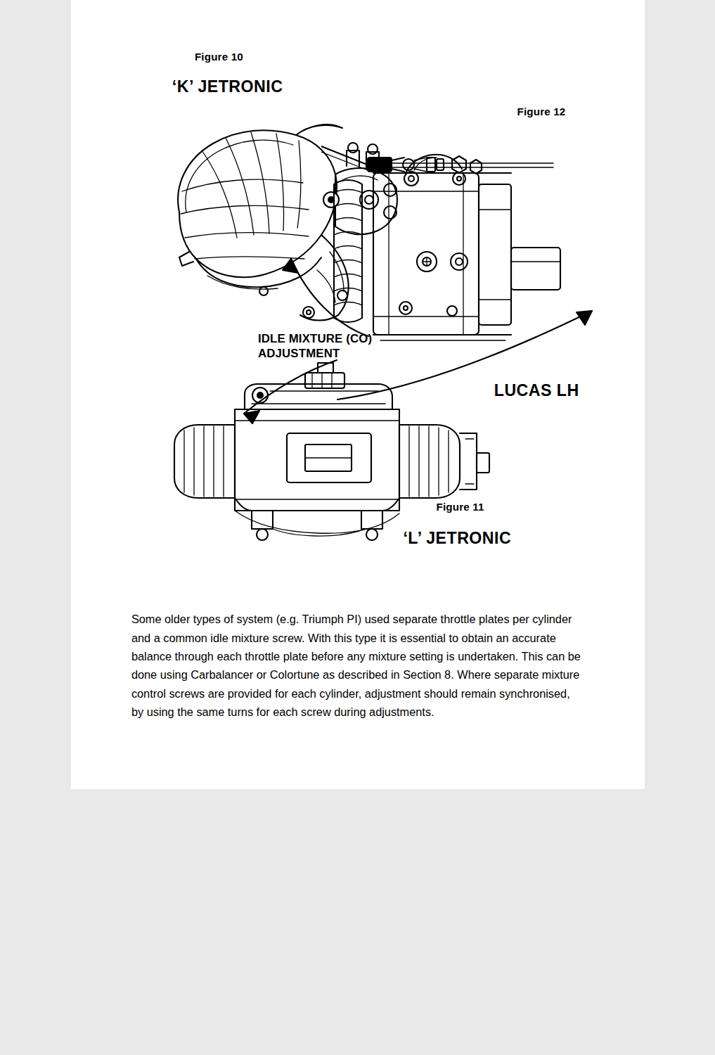Figure 10
‘K’ JETRONIC
Figure 12
LUCAS LH
IDLE MIXTURE (CO)
ADJUSTMENT
Figure 11
‘L’ JETRONIC
Some older types of system (e.g. Triumph PI) used separate throttle plates per cylinder and a common idle mixture screw. With this type it is essential to obtain an accurate balance through each throttle plate before any mixture setting is undertaken. This can be done using Carbalancer or Colortune as described in Section 8. Where separate mixture control screws are provided for each cylinder, adjustment should remain synchronised, by using the same turns for each screw during adjustments.